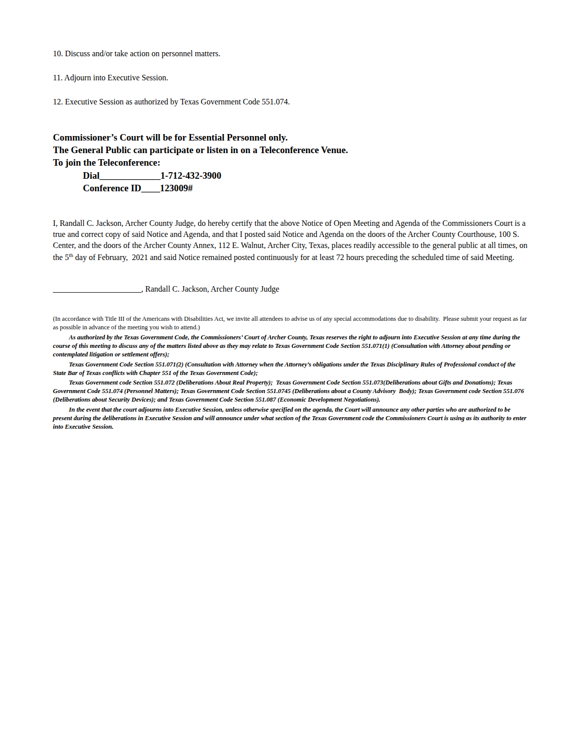10. Discuss and/or take action on personnel matters.
11. Adjourn into Executive Session.
12. Executive Session as authorized by Texas Government Code 551.074.
Commissioner’s Court will be for Essential Personnel only.
The General Public can participate or listen in on a Teleconference Venue.
To join the Teleconference:
Dial_____________1-712-432-3900 Conference ID____123009#
I, Randall C. Jackson, Archer County Judge, do hereby certify that the above Notice of Open Meeting and Agenda of the Commissioners Court is a true and correct copy of said Notice and Agenda, and that I posted said Notice and Agenda on the doors of the Archer County Courthouse, 100 S. Center, and the doors of the Archer County Annex, 112 E. Walnut, Archer City, Texas, places readily accessible to the general public at all times, on the 5th day of February, 2021 and said Notice remained posted continuously for at least 72 hours preceding the scheduled time of said Meeting.
______________________, Randall C. Jackson, Archer County Judge
(In accordance with Title III of the Americans with Disabilities Act, we invite all attendees to advise us of any special accommodations due to disability. Please submit your request as far as possible in advance of the meeting you wish to attend.)
As authorized by the Texas Government Code, the Commissioners’ Court of Archer County, Texas reserves the right to adjourn into Executive Session at any time during the course of this meeting to discuss any of the matters listed above as they may relate to Texas Government Code Section 551.071(1) (Consultation with Attorney about pending or contemplated litigation or settlement offers);
Texas Government Code Section 551.071(2) (Consultation with Attorney when the Attorney’s obligations under the Texas Disciplinary Rules of Professional conduct of the State Bar of Texas conflicts with Chapter 551 of the Texas Government Code);
Texas Government code Section 551.072 (Deliberations About Real Property); Texas Government Code Section 551.073(Deliberations about Gifts and Donations); Texas Government Code 551.074 (Personnel Matters); Texas Government Code Section 551.0745 (Deliberations about a County Advisory Body); Texas Government code Section 551.076 (Deliberations about Security Devices); and Texas Government Code Section 551.087 (Economic Development Negotiations).
In the event that the court adjourns into Executive Session, unless otherwise specified on the agenda, the Court will announce any other parties who are authorized to be present during the deliberations in Executive Session and will announce under what section of the Texas Government code the Commissioners Court is using as its authority to enter into Executive Session.